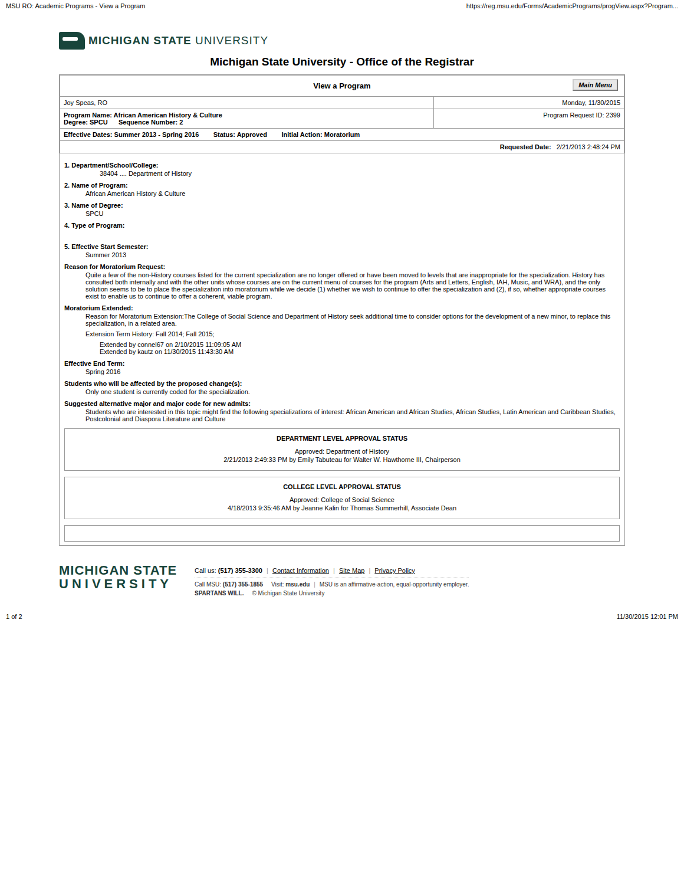MSU RO: Academic Programs - View a Program
https://reg.msu.edu/Forms/AcademicPrograms/progView.aspx?Program...
MICHIGAN STATE UNIVERSITY
Michigan State University - Office of the Registrar
| / View a Program Main Menu / / Joy Speas, RO / Monday, 11/30/2015 / / Program Name: African American History & Culture Degree: SPCU Sequence Number: 2 / Program Request ID: 2399 / / Effective Dates: Summer 2013 - Spring 2016 Status: Approved Initial Action: Moratorium / / Requested Date: 2/21/2013 2:48:24 PM / 1. Department/School/College: 38404 .... Department of History 2. Name of Program: African American History & Culture 3. Name of Degree: SPCU 4. Type of Program: 5. Effective Start Semester: Summer 2013 Reason for Moratorium Request: Quite a few of the non-History courses listed for the current specialization are no longer offered or have been moved to levels that are inappropriate for the specialization. History has consulted both internally and with the other units whose courses are on the current menu of courses for the program (Arts and Letters, English, IAH, Music, and WRA), and the only solution seems to be to place the specialization into moratorium while we decide (1) whether we wish to continue to offer the specialization and (2), if so, whether appropriate courses exist to enable us to continue to offer a coherent, viable program. Moratorium Extended: Reason for Moratorium Extension:The College of Social Science and Department of History seek additional time to consider options for the development of a new minor, to replace this specialization, in a related area. Extension Term History: Fall 2014; Fall 2015; Extended by connel67 on 2/10/2015 11:09:05 AM Extended by kautz on 11/30/2015 11:43:30 AM Effective End Term: Spring 2016 Students who will be affected by the proposed change(s): Only one student is currently coded for the specialization. Suggested alternative major and major code for new admits: Students who are interested in this topic might find the following specializations of interest: African American and African Studies, African Studies, Latin American and Caribbean Studies, Postcolonial and Diaspora Literature and Culture DEPARTMENT LEVEL APPROVAL STATUS Approved: Department of History 2/21/2013 2:49:33 PM by Emily Tabuteau for Walter W. Hawthorne III, Chairperson COLLEGE LEVEL APPROVAL STATUS Approved: College of Social Science 4/18/2013 9:35:46 AM by Jeanne Kalin for Thomas Summerhill, Associate Dean |
MICHIGAN STATE
UNIVERSITY
Call us: (517) 355-3300 | Contact Information | Site Map | Privacy Policy
Call MSU: (517) 355-1855 Visit: msu.edu | MSU is an affirmative-action, equal-opportunity employer.
SPARTANS WILL. © Michigan State University
1 of 2
11/30/2015 12:01 PM